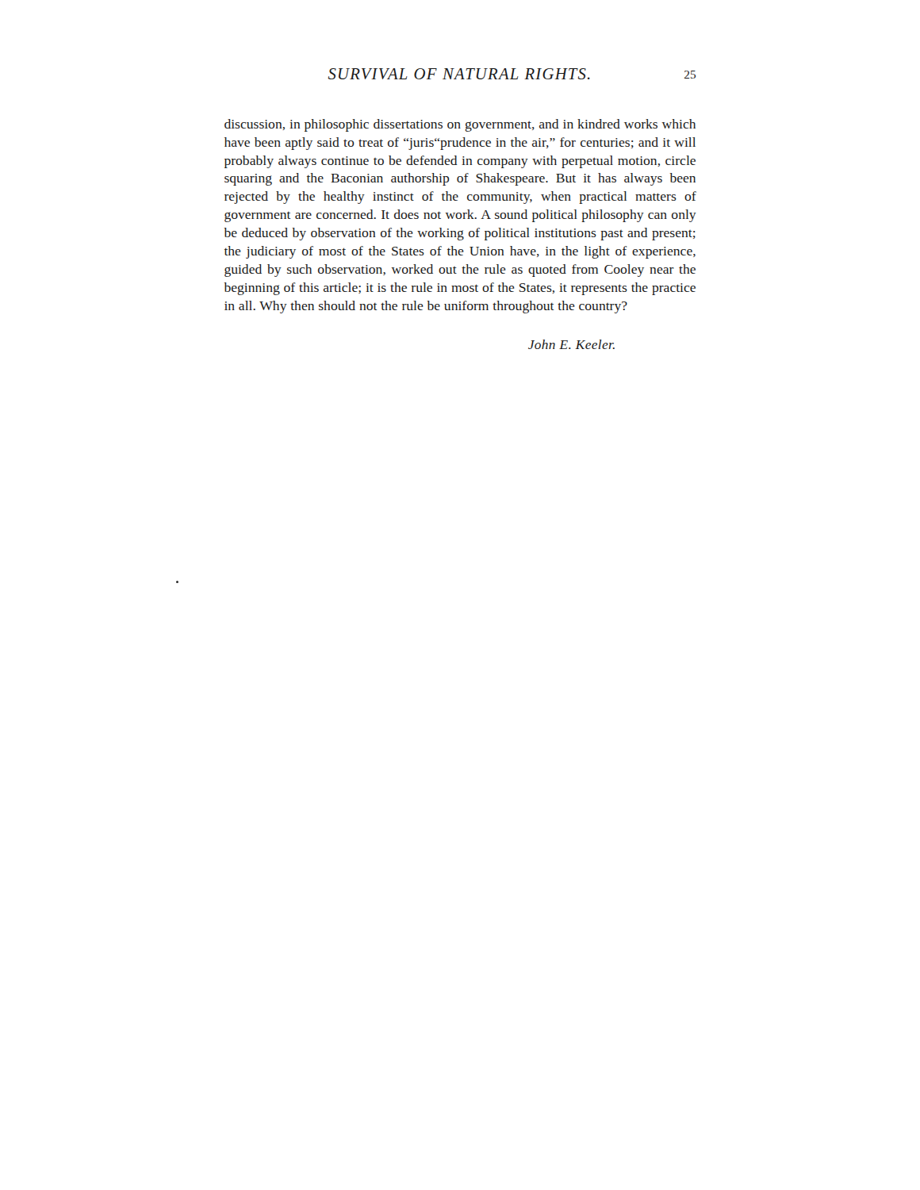SURVIVAL OF NATURAL RIGHTS. 25
discussion, in philosophic dissertations on government, and in kindred works which have been aptly said to treat of “juris­“prudence in the air,” for centuries; and it will probably always continue to be defended in company with perpetual motion, circle squaring and the Baconian authorship of Shakespeare. But it has always been rejected by the healthy instinct of the community, when practical matters of government are concerned. It does not work. A sound political philosophy can only be deduced by observation of the working of political institutions past and pres­ent; the judiciary of most of the States of the Union have, in the light of experience, guided by such observation, worked out the rule as quoted from Cooley near the beginning of this article; it is the rule in most of the States, it represents the practice in all. Why then should not the rule be uniform throughout the country?
John E. Keeler.